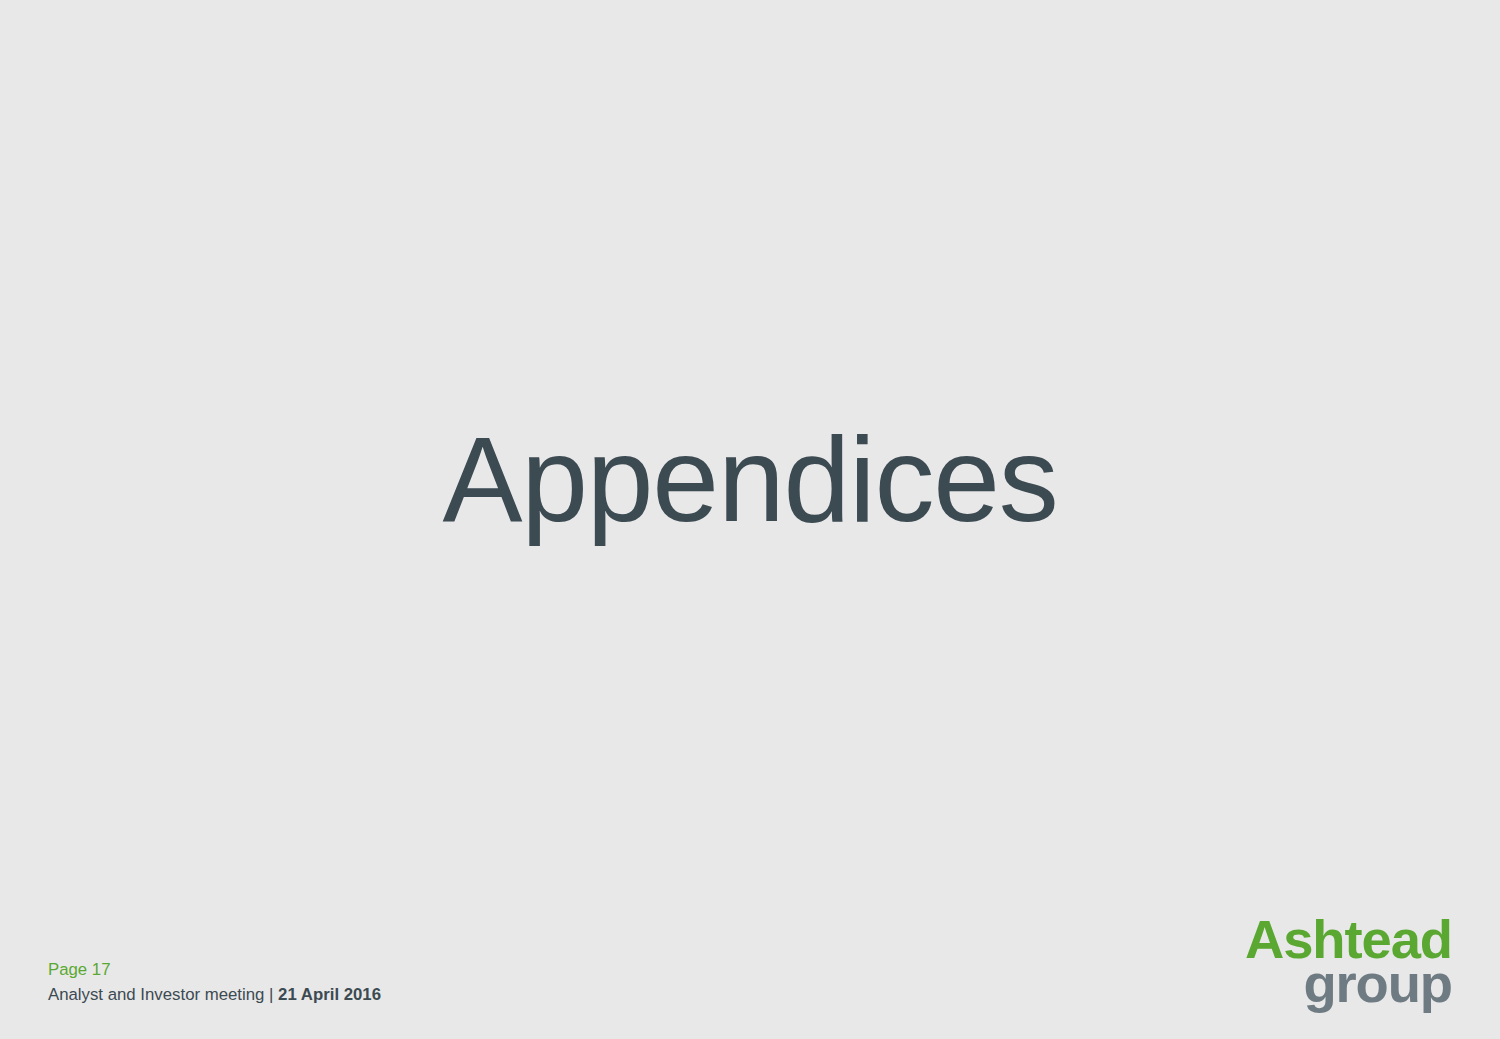Appendices
Page 17
Analyst and Investor meeting | 21 April 2016
Ashtead group